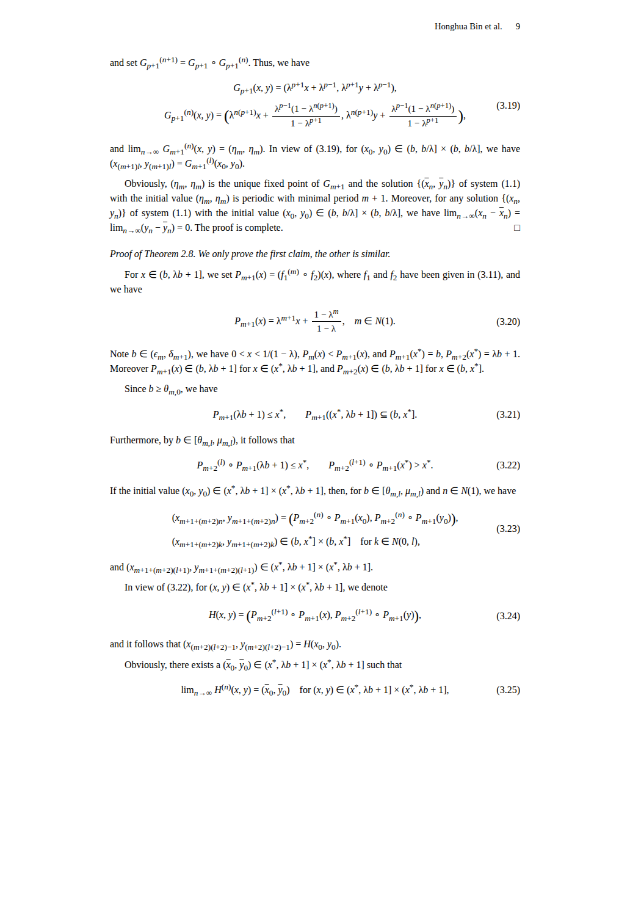Honghua Bin et al.9
and set Gp+1(n+1) = Gp+1 ∘ Gp+1(n). Thus, we have
Gp+1(x, y) = (λp+1x + λp−1, λp+1y + λp−1), Gp+1(n)(x, y) = (λn(p+1)x + λp−1(1 − λn(p+1)) 1 − λp+1, λn(p+1)y + λp−1(1 − λn(p+1)) 1 − λp+1), (3.19)
and limn→∞ Gm+1(n)(x, y) = (ηm, ηm). In view of (3.19), for (x0, y0) ∈ (b, b/λ] × (b, b/λ], we have (x(m+1)l, y(m+1)l) = Gm+1(l)(x0, y0).
Obviously, (ηm, ηm) is the unique fixed point of Gm+1 and the solution {(xn, yn)} of system (1.1) with the initial value (ηm, ηm) is periodic with minimal period m + 1. Moreover, for any solution {(xn, yn)} of system (1.1) with the initial value (x0, y0) ∈ (b, b/λ] × (b, b/λ], we have limn→∞(xn − xn) = limn→∞(yn − yn) = 0. The proof is complete. □
Proof of Theorem 2.8. We only prove the first claim, the other is similar.
For x ∈ (b, λb + 1], we set Pm+1(x) = (f1(m) ∘ f2)(x), where f1 and f2 have been given in (3.11), and we have
Pm+1(x) = λm+1x + 1 − λm 1 − λ, m ∈ N(1). (3.20)
Note b ∈ (ϵm, δm+1), we have 0 < x < 1/(1 − λ), Pm(x) < Pm+1(x), and Pm+1(x*) = b, Pm+2(x*) = λb + 1. Moreover Pm+1(x) ∈ (b, λb + 1] for x ∈ (x*, λb + 1], and Pm+2(x) ∈ (b, λb + 1] for x ∈ (b, x*].
Since b ≥ θm,0, we have
Pm+1(λb + 1) ≤ x*, Pm+1((x*, λb + 1]) ⊆ (b, x*]. (3.21)
Furthermore, by b ∈ [θm,l, μm,l), it follows that
Pm+2(l) ∘ Pm+1(λb + 1) ≤ x*, Pm+2(l+1) ∘ Pm+1(x*) > x*. (3.22)
If the initial value (x0, y0) ∈ (x*, λb + 1] × (x*, λb + 1], then, for b ∈ [θm,l, μm,l) and n ∈ N(1), we have
(xm+1+(m+2)n, ym+1+(m+2)n) = (Pm+2(n) ∘ Pm+1(x0), Pm+2(n) ∘ Pm+1(y0)), (xm+1+(m+2)k, ym+1+(m+2)k) ∈ (b, x*] × (b, x*] for k ∈ N(0, l), (3.23)
and (xm+1+(m+2)(l+1), ym+1+(m+2)(l+1)) ∈ (x*, λb + 1] × (x*, λb + 1].
In view of (3.22), for (x, y) ∈ (x*, λb + 1] × (x*, λb + 1], we denote
H(x, y) = (Pm+2(l+1) ∘ Pm+1(x), Pm+2(l+1) ∘ Pm+1(y)), (3.24)
and it follows that (x(m+2)(l+2)−1, y(m+2)(l+2)−1) = H(x0, y0).
Obviously, there exists a (x0, y0) ∈ (x*, λb + 1] × (x*, λb + 1] such that
limn→∞ H(n)(x, y) = (x0, y0) for (x, y) ∈ (x*, λb + 1] × (x*, λb + 1], (3.25)